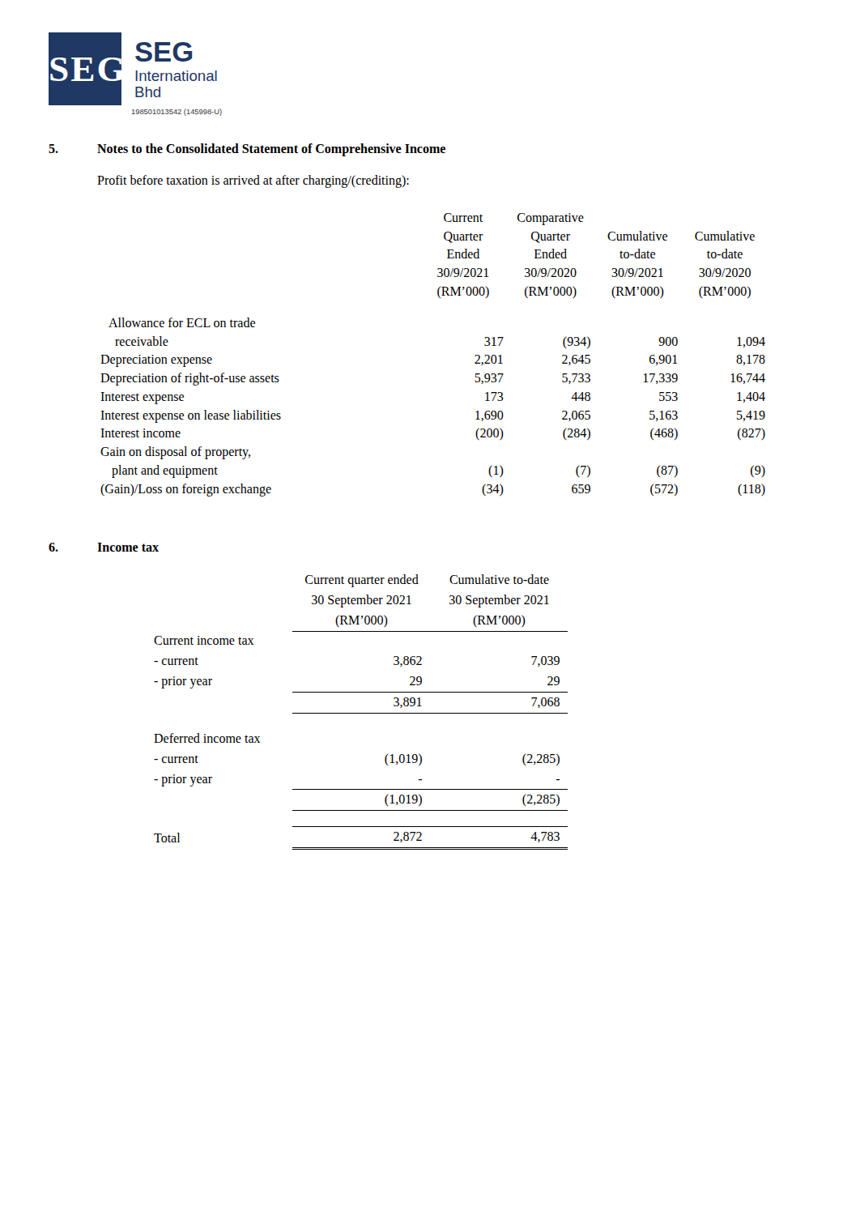SEG
SEG International Bhd
198501013542 (145998-U)
5. Notes to the Consolidated Statement of Comprehensive Income
Profit before taxation is arrived at after charging/(crediting):
| | Current | Comparative | | |
| --- | --- | --- | --- | --- |
| | Quarter | Quarter | Cumulative | Cumulative |
| | Ended | Ended | to-date | to-date |
| | 30/9/2021 | 30/9/2020 | 30/9/2021 | 30/9/2020 |
| | (RM’000) | (RM’000) | (RM’000) | (RM’000) |
| Allowance for ECL on trade | | | | |
| receivable | 317 | (934) | 900 | 1,094 |
| Depreciation expense | 2,201 | 2,645 | 6,901 | 8,178 |
| Depreciation of right-of-use assets | 5,937 | 5,733 | 17,339 | 16,744 |
| Interest expense | 173 | 448 | 553 | 1,404 |
| Interest expense on lease liabilities | 1,690 | 2,065 | 5,163 | 5,419 |
| Interest income | (200) | (284) | (468) | (827) |
| Gain on disposal of property, | | | | |
| plant and equipment | (1) | (7) | (87) | (9) |
| (Gain)/Loss on foreign exchange | (34) | 659 | (572) | (118) |
6. Income tax
| | Current quarter ended | Cumulative to-date |
| --- | --- | --- |
| | 30 September 2021 | 30 September 2021 |
| | (RM’000) | (RM’000) |
| Current income tax | | |
| - current | 3,862 | 7,039 |
| - prior year | 29 | 29 |
| | 3,891 | 7,068 |
| Deferred income tax | | |
| - current | (1,019) | (2,285) |
| - prior year | - | - |
| | (1,019) | (2,285) |
| Total | 2,872 | 4,783 |